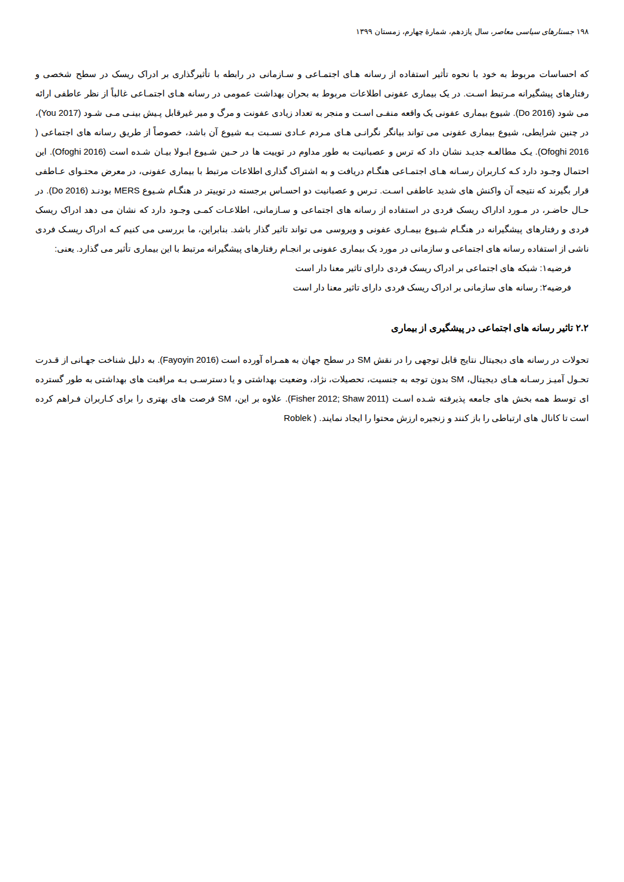۱۹۸ جستارهای سیاسی معاصر، سال یازدهم، شمارهٔ چهارم، زمستان ۱۳۹۹
که احساسات مربوط به خود با نحوه تأثیر استفاده از رسانه هـای اجتمـاعی و سـازمانی در رابطه با تأثیرگذاری بر ادراک ریسک در سطح شخصی و رفتارهای پیشگیرانه مـرتبط اسـت. در یک بیماری عفونی اطلاعات مربوط به بحران بهداشت عمومی در رسانه هـای اجتمـاعی غالباً از نظر عاطفی ارائه می شود (Do 2016). شیوع بیماری عفونی یک واقعه منفـی اسـت و منجر به تعداد زیادی عفونت و مرگ و میر غیرقابل پـیش بینـی مـی شـود (You 2017)، در چنین شرایطی، شیوع بیماری عفونی می تواند بیانگر نگرانـی هـای مـردم عـادی نسـبت بـه شیوع آن باشد، خصوصاً از طریق رسانه های اجتماعی (Ofoghi 2016). یـک مطالعـه جدیـد نشان داد که ترس و عصبانیت به طور مداوم در توییت ها در حـین شـیوع ابـولا بیـان شـده است (Ofoghi 2016). این احتمال وجـود دارد کـه کـاربران رسـانه هـای اجتمـاعی هنگـام دریافت و به اشتراک گذاری اطلاعات مرتبط با بیماری عفونی، در معرض محتـوای عـاطفی قرار بگیرند که نتیجه آن واکنش های شدید عاطفی اسـت. تـرس و عصبانیت دو احسـاس برجسته در توییتر در هنگـام شـیوع MERS بودنـد (Do 2016). در حـال حاضـر، در مـورد اداراک ریسک فردی در استفاده از رسانه های اجتماعی و سـازمانی، اطلاعـات کمـی وجـود دارد که نشان می دهد ادراک ریسک فردی و رفتارهای پیشگیرانه در هنگـام شـیوع بیمـاری عفونی و ویروسی می تواند تاثیر گذار باشد. بنابراین، ما بررسی می کنیم کـه ادراک ریسـک فردی ناشی از استفاده رسانه های اجتماعی و سازمانی در مورد یک بیماری عفونی بر انجـام رفتارهای پیشگیرانه مرتبط با این بیماری تأثیر می گذارد. یعنی:
فرضیه۱: شبکه های اجتماعی بر ادراک ریسک فردی دارای تاثیر معنا دار است
فرضیه۲: رسانه های سازمانی بر ادراک ریسک فردی دارای تاثیر معنا دار است
۲.۲ تاثیر رسانه های اجتماعی در پیشگیری از بیماری
تحولات در رسانه های دیجیتال نتایج قابل توجهی را در نقش SM در سطح جهان به همـراه آورده است (Fayoyin 2016). به دلیل شناخت جهـانی از قـدرت تحـول آمیـز رسـانه هـای دیجیتال، SM بدون توجه به جنسیت، تحصیلات، نژاد، وضعیت بهداشتی و یا دسترسـی بـه مراقبت های بهداشتی به طور گسترده ای توسط همه بخش های جامعه پذیرفته شـده اسـت (Fisher 2012; Shaw 2011). علاوه بر این، SM فرصت های بهتری را برای کـاربران فـراهم کرده است تا کانال های ارتباطی را باز کنند و زنجیره ارزش محتوا را ایجاد نمایند. ( Roblek